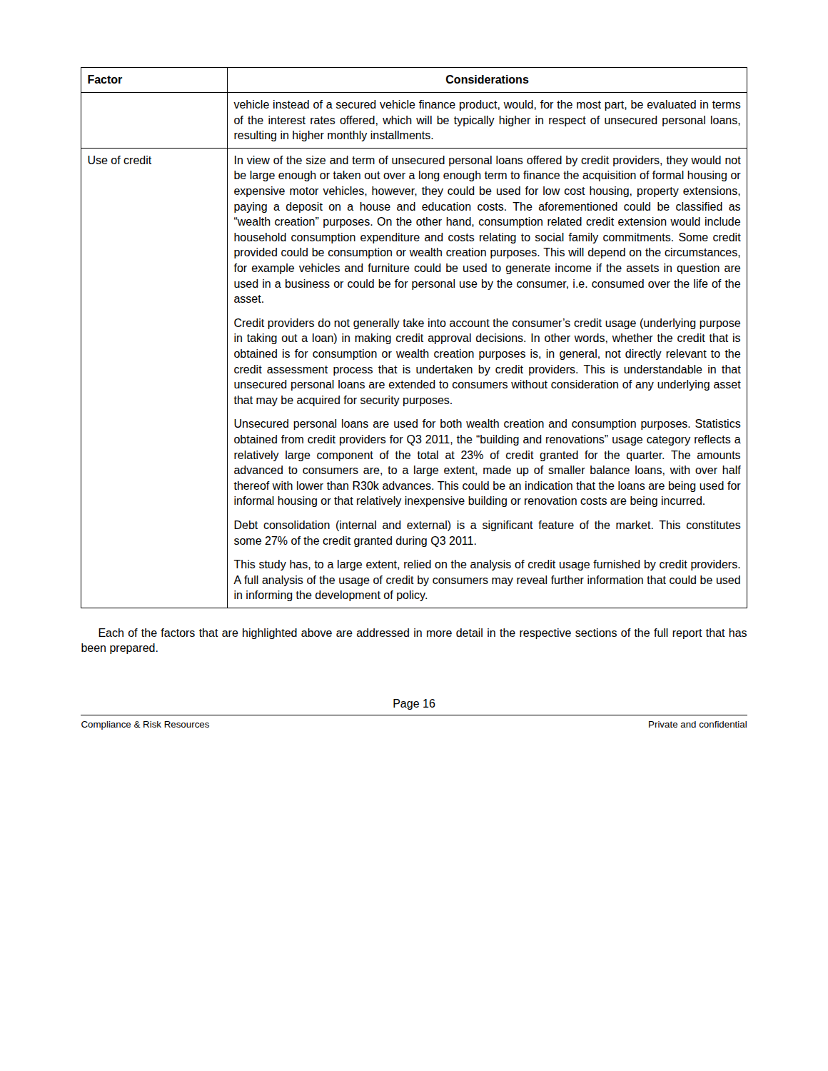| Factor | Considerations |
| --- | --- |
| | vehicle instead of a secured vehicle finance product, would, for the most part, be evaluated in terms of the interest rates offered, which will be typically higher in respect of unsecured personal loans, resulting in higher monthly installments. |
| Use of credit | In view of the size and term of unsecured personal loans offered by credit providers, they would not be large enough or taken out over a long enough term to finance the acquisition of formal housing or expensive motor vehicles, however, they could be used for low cost housing, property extensions, paying a deposit on a house and education costs. The aforementioned could be classified as “wealth creation” purposes. On the other hand, consumption related credit extension would include household consumption expenditure and costs relating to social family commitments. Some credit provided could be consumption or wealth creation purposes. This will depend on the circumstances, for example vehicles and furniture could be used to generate income if the assets in question are used in a business or could be for personal use by the consumer, i.e. consumed over the life of the asset. Credit providers do not generally take into account the consumer’s credit usage (underlying purpose in taking out a loan) in making credit approval decisions. In other words, whether the credit that is obtained is for consumption or wealth creation purposes is, in general, not directly relevant to the credit assessment process that is undertaken by credit providers. This is understandable in that unsecured personal loans are extended to consumers without consideration of any underlying asset that may be acquired for security purposes. Unsecured personal loans are used for both wealth creation and consumption purposes. Statistics obtained from credit providers for Q3 2011, the “building and renovations” usage category reflects a relatively large component of the total at 23% of credit granted for the quarter. The amounts advanced to consumers are, to a large extent, made up of smaller balance loans, with over half thereof with lower than R30k advances. This could be an indication that the loans are being used for informal housing or that relatively inexpensive building or renovation costs are being incurred. Debt consolidation (internal and external) is a significant feature of the market. This constitutes some 27% of the credit granted during Q3 2011. This study has, to a large extent, relied on the analysis of credit usage furnished by credit providers. A full analysis of the usage of credit by consumers may reveal further information that could be used in informing the development of policy. |
Each of the factors that are highlighted above are addressed in more detail in the respective sections of the full report that has been prepared.
Page 16
Compliance & Risk Resources Private and confidential